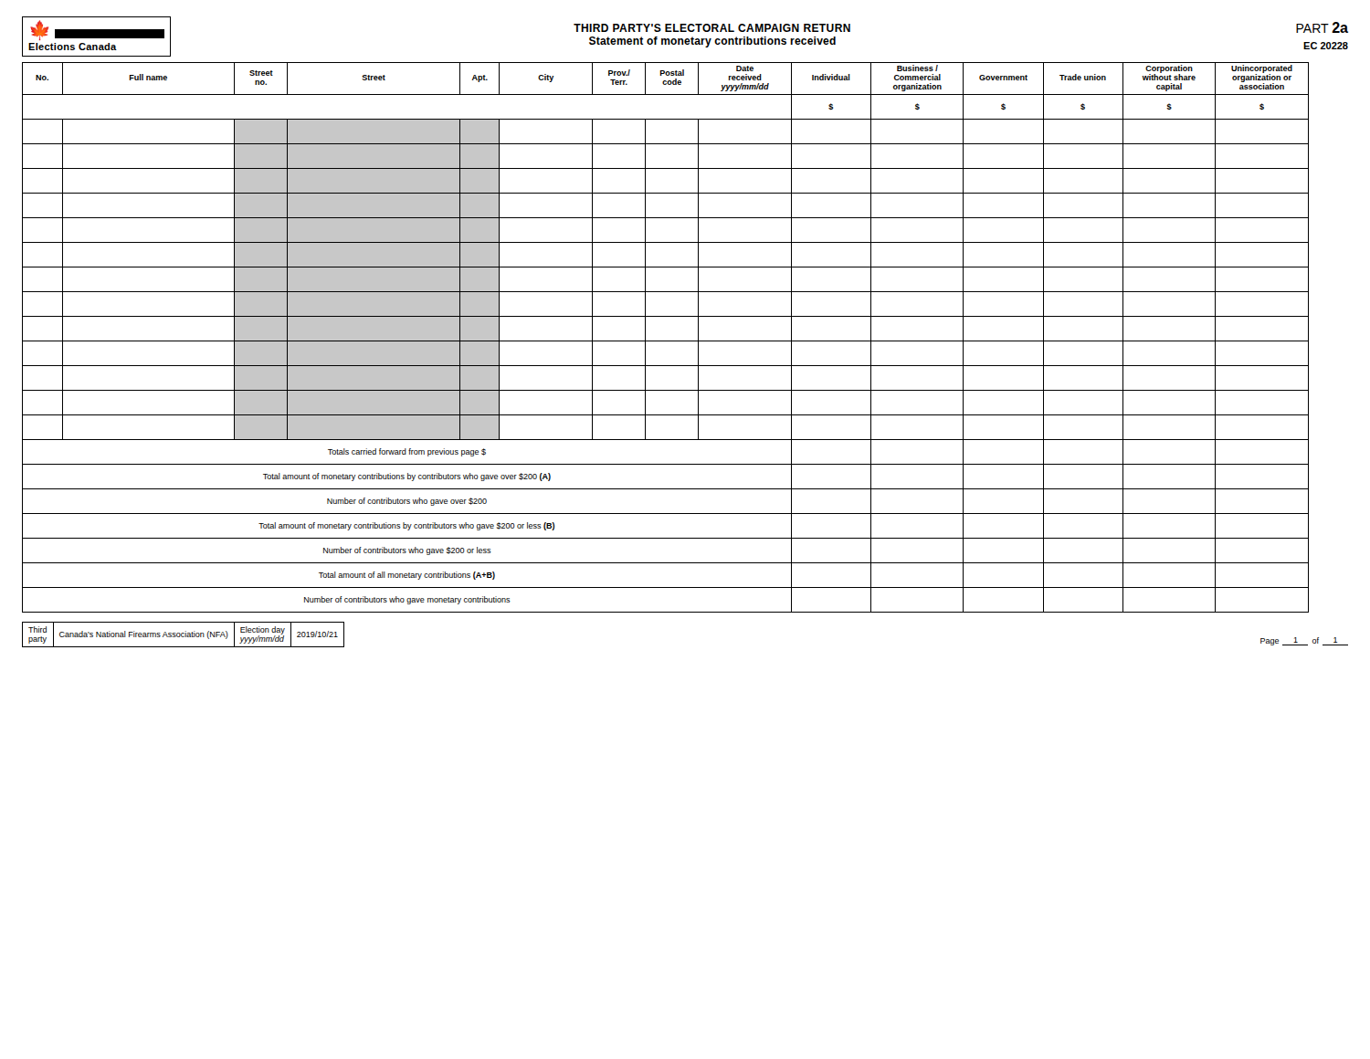🍁
Elections Canada
THIRD PARTY'S ELECTORAL CAMPAIGN RETURN
Statement of monetary contributions received
PART 2a
EC 20228
| No. | Full name | Street no. | Street | Apt. | City | Prov./ Terr. | Postal code | Date received yyyy/mm/dd | Individual | Business / Commercial organization | Government | Trade union | Corporation without share capital | Unincorporated organization or association |
| --- | --- | --- | --- | --- | --- | --- | --- | --- | --- | --- | --- | --- | --- | --- |
| | $ | $ | $ | $ | $ | $ |
| Totals carried forward from previous page $ | | | | | | |
| Total amount of monetary contributions by contributors who gave over $200 (A) | | | | | | |
| Number of contributors who gave over $200 | | | | | | |
| Total amount of monetary contributions by contributors who gave $200 or less (B) | | | | | | |
| Number of contributors who gave $200 or less | | | | | | |
| Total amount of all monetary contributions (A+B) | | | | | | |
| Number of contributors who gave monetary contributions | | | | | | |
| Third party | Canada's National Firearms Association (NFA) | Election day yyyy/mm/dd | 2019/10/21 |
Page 1 of 1